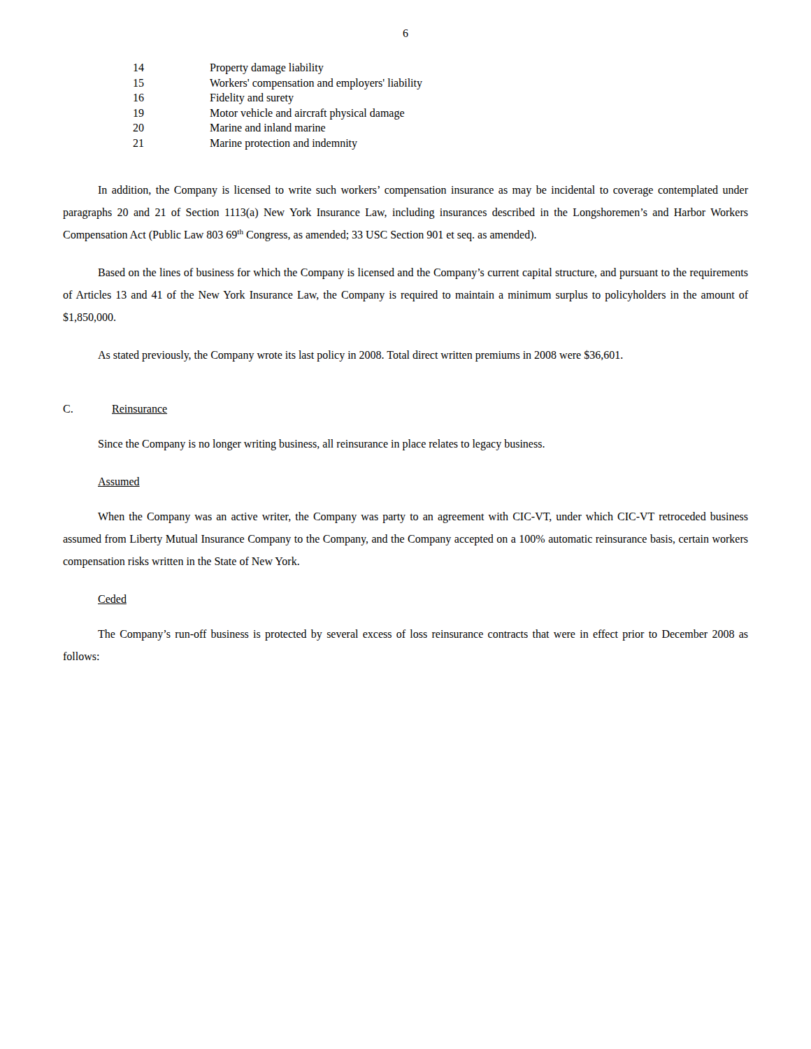6
| 14 | Property damage liability |
| 15 | Workers' compensation and employers' liability |
| 16 | Fidelity and surety |
| 19 | Motor vehicle and aircraft physical damage |
| 20 | Marine and inland marine |
| 21 | Marine protection and indemnity |
In addition, the Company is licensed to write such workers’ compensation insurance as may be incidental to coverage contemplated under paragraphs 20 and 21 of Section 1113(a) New York Insurance Law, including insurances described in the Longshoremen’s and Harbor Workers Compensation Act (Public Law 803 69th Congress, as amended; 33 USC Section 901 et seq. as amended).
Based on the lines of business for which the Company is licensed and the Company’s current capital structure, and pursuant to the requirements of Articles 13 and 41 of the New York Insurance Law, the Company is required to maintain a minimum surplus to policyholders in the amount of $1,850,000.
As stated previously, the Company wrote its last policy in 2008. Total direct written premiums in 2008 were $36,601.
C. Reinsurance
Since the Company is no longer writing business, all reinsurance in place relates to legacy business.
Assumed
When the Company was an active writer, the Company was party to an agreement with CIC-VT, under which CIC-VT retroceded business assumed from Liberty Mutual Insurance Company to the Company, and the Company accepted on a 100% automatic reinsurance basis, certain workers compensation risks written in the State of New York.
Ceded
The Company’s run-off business is protected by several excess of loss reinsurance contracts that were in effect prior to December 2008 as follows: